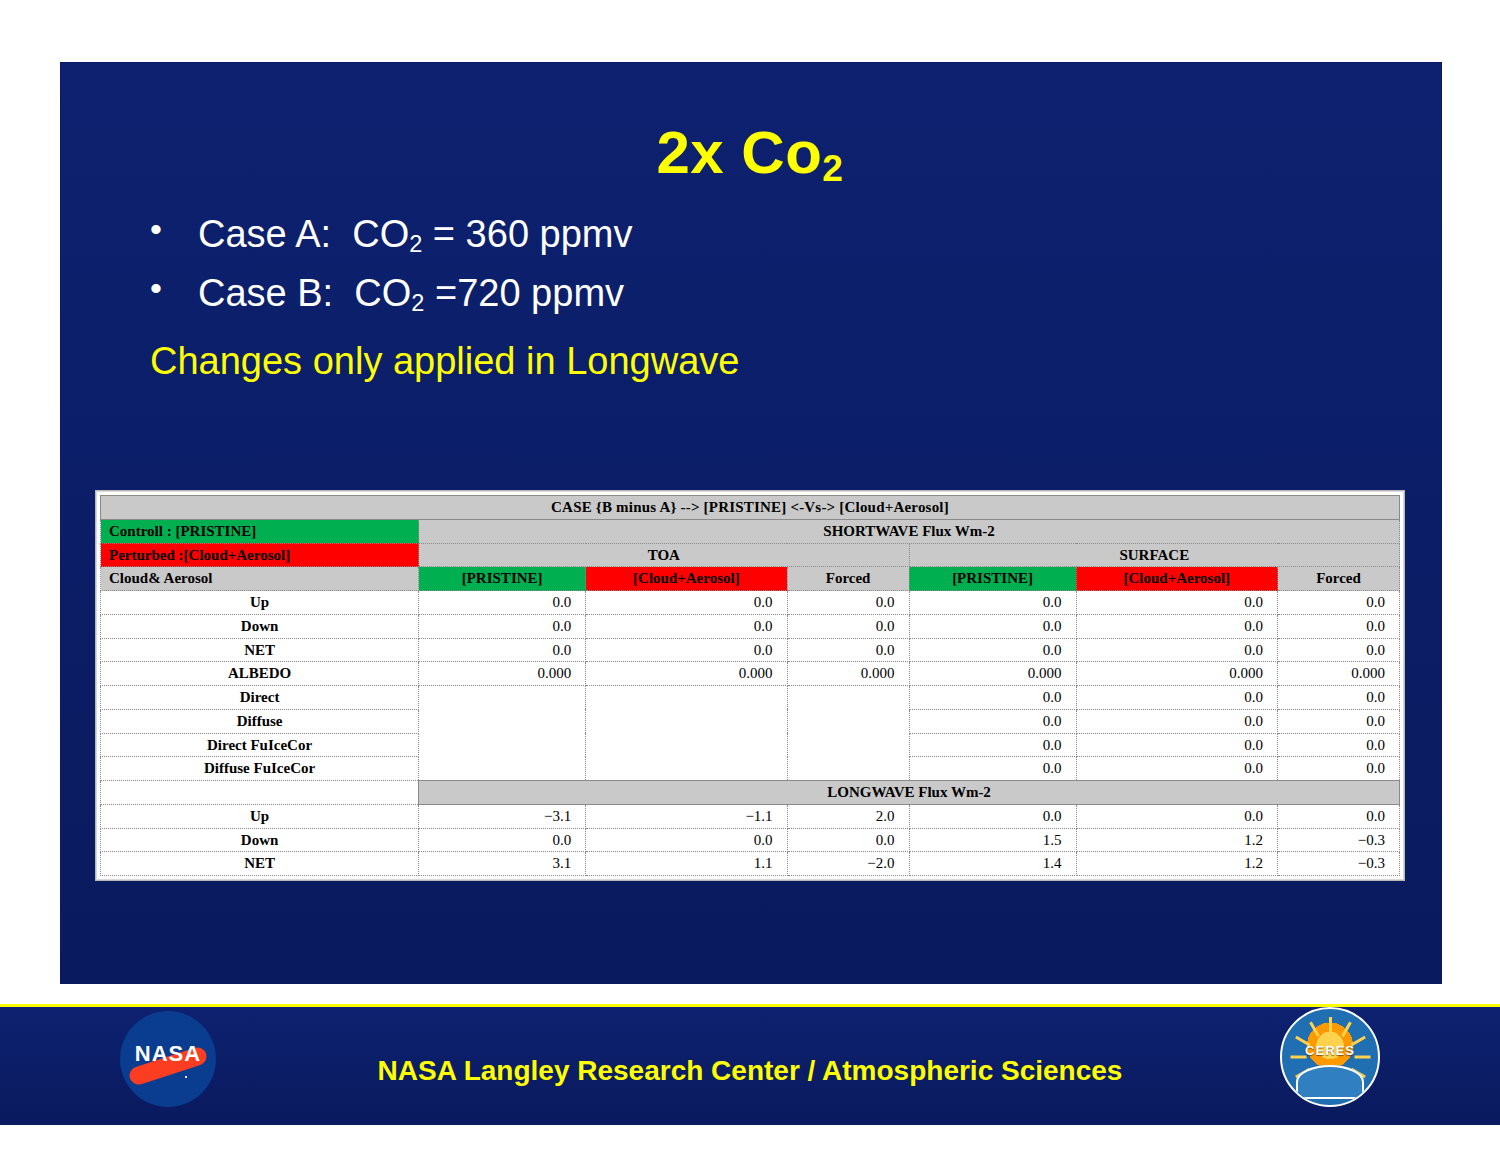2x Co2
Case A: CO2 = 360 ppmv
Case B: CO2 =720 ppmv
Changes only applied in Longwave
| CASE {B minus A} --> [PRISTINE] <-Vs-> [Cloud+Aerosol] |
| Controll : [PRISTINE] | SHORTWAVE Flux Wm-2 |
| Perturbed :[Cloud+Aerosol] | TOA | SURFACE |
| Cloud& Aerosol | [PRISTINE] | [Cloud+Aerosol] | Forced | [PRISTINE] | [Cloud+Aerosol] | Forced |
| Up | 0.0 | 0.0 | 0.0 | 0.0 | 0.0 | 0.0 |
| Down | 0.0 | 0.0 | 0.0 | 0.0 | 0.0 | 0.0 |
| NET | 0.0 | 0.0 | 0.0 | 0.0 | 0.0 | 0.0 |
| ALBEDO | 0.000 | 0.000 | 0.000 | 0.000 | 0.000 | 0.000 |
| Direct | | | | 0.0 | 0.0 | 0.0 |
| Diffuse | | | | 0.0 | 0.0 | 0.0 |
| Direct FuIceCor | | | | 0.0 | 0.0 | 0.0 |
| Diffuse FuIceCor | | | | 0.0 | 0.0 | 0.0 |
| | LONGWAVE Flux Wm-2 |
| Up | −3.1 | −1.1 | 2.0 | 0.0 | 0.0 | 0.0 |
| Down | 0.0 | 0.0 | 0.0 | 1.5 | 1.2 | −0.3 |
| NET | 3.1 | 1.1 | −2.0 | 1.4 | 1.2 | −0.3 |
NASA
NASA Langley Research Center / Atmospheric Sciences
CERES